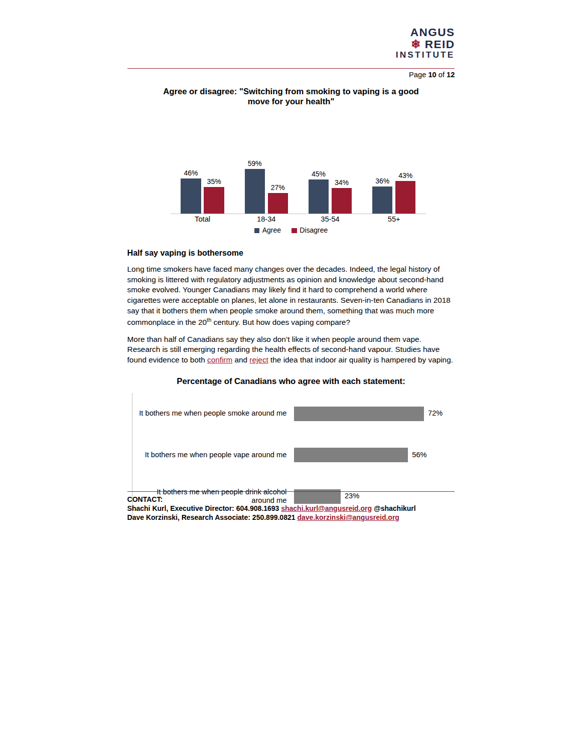ANGUS
❄ REID
INSTITUTE
Page 10 of 12
Agree or disagree: "Switching from smoking to vaping is a good move for your health"
46%
35%
59%
27%
45%
34%
36%
43%
Total
18-34
35-54
55+
Agree
Disagree
Half say vaping is bothersome
Long time smokers have faced many changes over the decades. Indeed, the legal history of smoking is littered with regulatory adjustments as opinion and knowledge about second-hand smoke evolved. Younger Canadians may likely find it hard to comprehend a world where cigarettes were acceptable on planes, let alone in restaurants. Seven-in-ten Canadians in 2018 say that it bothers them when people smoke around them, something that was much more commonplace in the 20th century. But how does vaping compare?
More than half of Canadians say they also don’t like it when people around them vape. Research is still emerging regarding the health effects of second-hand vapour. Studies have found evidence to both confirm and reject the idea that indoor air quality is hampered by vaping.
Percentage of Canadians who agree with each statement:
It bothers me when people smoke around me
72%
It bothers me when people vape around me
56%
It bothers me when people drink alcohol around me
23%
CONTACT:
Shachi Kurl, Executive Director: 604.908.1693 shachi.kurl@angusreid.org @shachikurl
Dave Korzinski, Research Associate: 250.899.0821 dave.korzinski@angusreid.org